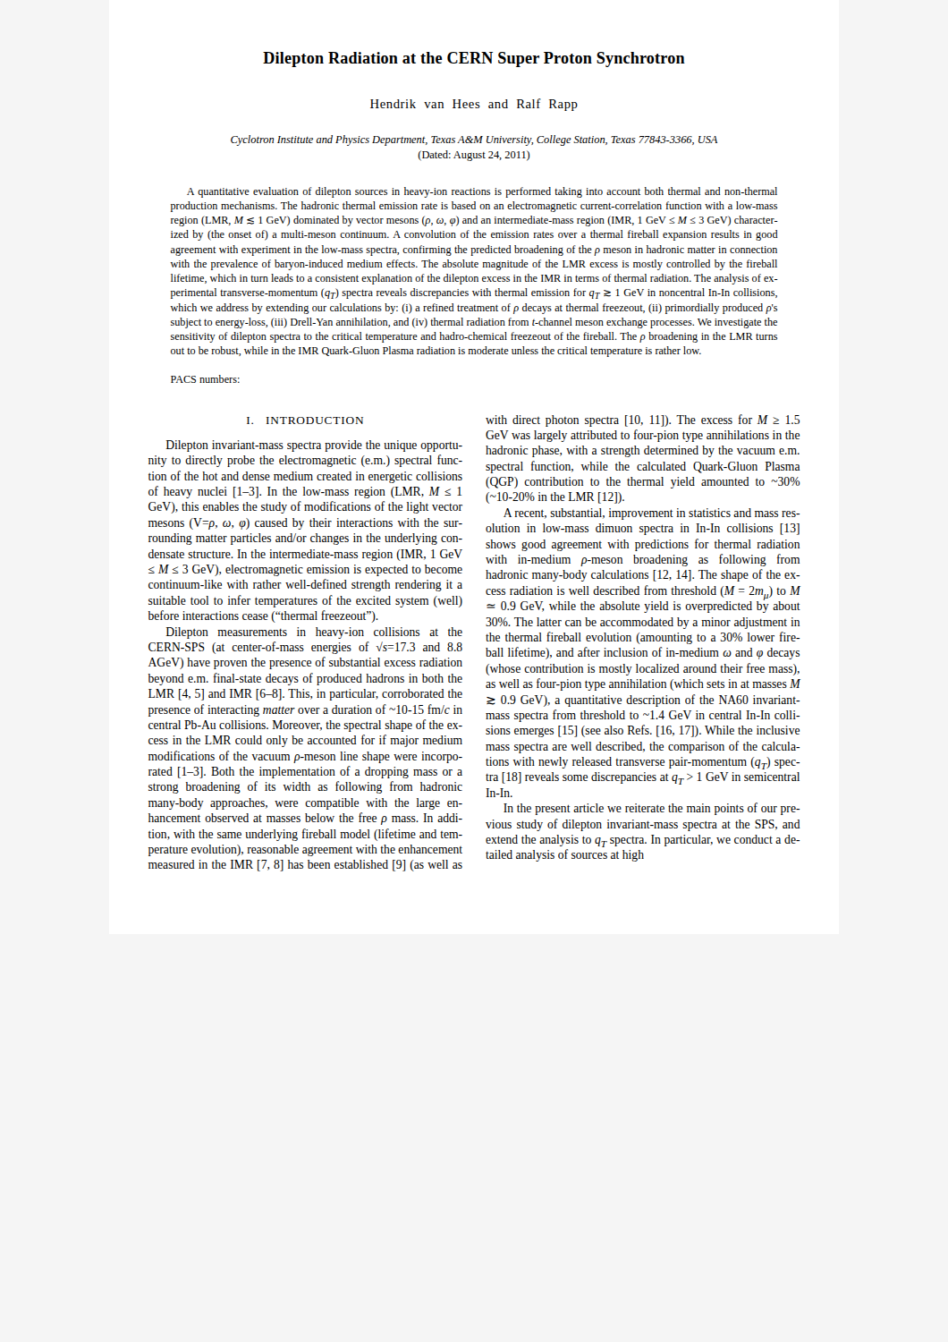Dilepton Radiation at the CERN Super Proton Synchrotron
Hendrik van Hees and Ralf Rapp
Cyclotron Institute and Physics Department, Texas A&M University, College Station, Texas 77843-3366, USA
(Dated: August 24, 2011)
A quantitative evaluation of dilepton sources in heavy-ion reactions is performed taking into account both thermal and non-thermal production mechanisms. The hadronic thermal emission rate is based on an electromagnetic current-correlation function with a low-mass region (LMR, M ≲ 1 GeV) dominated by vector mesons (ρ, ω, φ) and an intermediate-mass region (IMR, 1 GeV ≤ M ≤ 3 GeV) characterized by (the onset of) a multi-meson continuum. A convolution of the emission rates over a thermal fireball expansion results in good agreement with experiment in the low-mass spectra, confirming the predicted broadening of the ρ meson in hadronic matter in connection with the prevalence of baryon-induced medium effects. The absolute magnitude of the LMR excess is mostly controlled by the fireball lifetime, which in turn leads to a consistent explanation of the dilepton excess in the IMR in terms of thermal radiation. The analysis of experimental transverse-momentum (qT) spectra reveals discrepancies with thermal emission for qT ≳ 1 GeV in noncentral In-In collisions, which we address by extending our calculations by: (i) a refined treatment of ρ decays at thermal freezeout, (ii) primordially produced ρ's subject to energy-loss, (iii) Drell-Yan annihilation, and (iv) thermal radiation from t-channel meson exchange processes. We investigate the sensitivity of dilepton spectra to the critical temperature and hadro-chemical freezeout of the fireball. The ρ broadening in the LMR turns out to be robust, while in the IMR Quark-Gluon Plasma radiation is moderate unless the critical temperature is rather low.
PACS numbers:
I. INTRODUCTION
Dilepton invariant-mass spectra provide the unique opportunity to directly probe the electromagnetic (e.m.) spectral function of the hot and dense medium created in energetic collisions of heavy nuclei [1–3]. In the low-mass region (LMR, M ≤ 1 GeV), this enables the study of modifications of the light vector mesons (V=ρ, ω, φ) caused by their interactions with the surrounding matter particles and/or changes in the underlying condensate structure. In the intermediate-mass region (IMR, 1 GeV ≤ M ≤ 3 GeV), electromagnetic emission is expected to become continuum-like with rather well-defined strength rendering it a suitable tool to infer temperatures of the excited system (well) before interactions cease (“thermal freezeout”).
Dilepton measurements in heavy-ion collisions at the CERN-SPS (at center-of-mass energies of √s=17.3 and 8.8 AGeV) have proven the presence of substantial excess radiation beyond e.m. final-state decays of produced hadrons in both the LMR [4, 5] and IMR [6–8]. This, in particular, corroborated the presence of interacting matter over a duration of ~10-15 fm/c in central Pb-Au collisions. Moreover, the spectral shape of the excess in the LMR could only be accounted for if major medium modifications of the vacuum ρ-meson line shape were incorporated [1–3]. Both the implementation of a dropping mass or a strong broadening of its width as following from hadronic many-body approaches, were compatible with the large enhancement observed at masses below the free ρ mass. In addition, with the same underlying fireball model (lifetime and temperature evolution), reasonable agreement with the enhancement measured in the IMR [7, 8] has been established [9] (as well as with direct photon spectra [10, 11]). The excess for M ≥ 1.5 GeV was largely attributed to four-pion type annihilations in the hadronic phase, with a strength determined by the vacuum e.m. spectral function, while the calculated Quark-Gluon Plasma (QGP) contribution to the thermal yield amounted to ~30% (~10-20% in the LMR [12]).
A recent, substantial, improvement in statistics and mass resolution in low-mass dimuon spectra in In-In collisions [13] shows good agreement with predictions for thermal radiation with in-medium ρ-meson broadening as following from hadronic many-body calculations [12, 14]. The shape of the excess radiation is well described from threshold (M = 2mμ) to M ≃ 0.9 GeV, while the absolute yield is overpredicted by about 30%. The latter can be accommodated by a minor adjustment in the thermal fireball evolution (amounting to a 30% lower fireball lifetime), and after inclusion of in-medium ω and φ decays (whose contribution is mostly localized around their free mass), as well as four-pion type annihilation (which sets in at masses M ≳ 0.9 GeV), a quantitative description of the NA60 invariant-mass spectra from threshold to ~1.4 GeV in central In-In collisions emerges [15] (see also Refs. [16, 17]). While the inclusive mass spectra are well described, the comparison of the calculations with newly released transverse pair-momentum (qT) spectra [18] reveals some discrepancies at qT > 1 GeV in semicentral In-In.
In the present article we reiterate the main points of our previous study of dilepton invariant-mass spectra at the SPS, and extend the analysis to qT spectra. In particular, we conduct a detailed analysis of sources at high